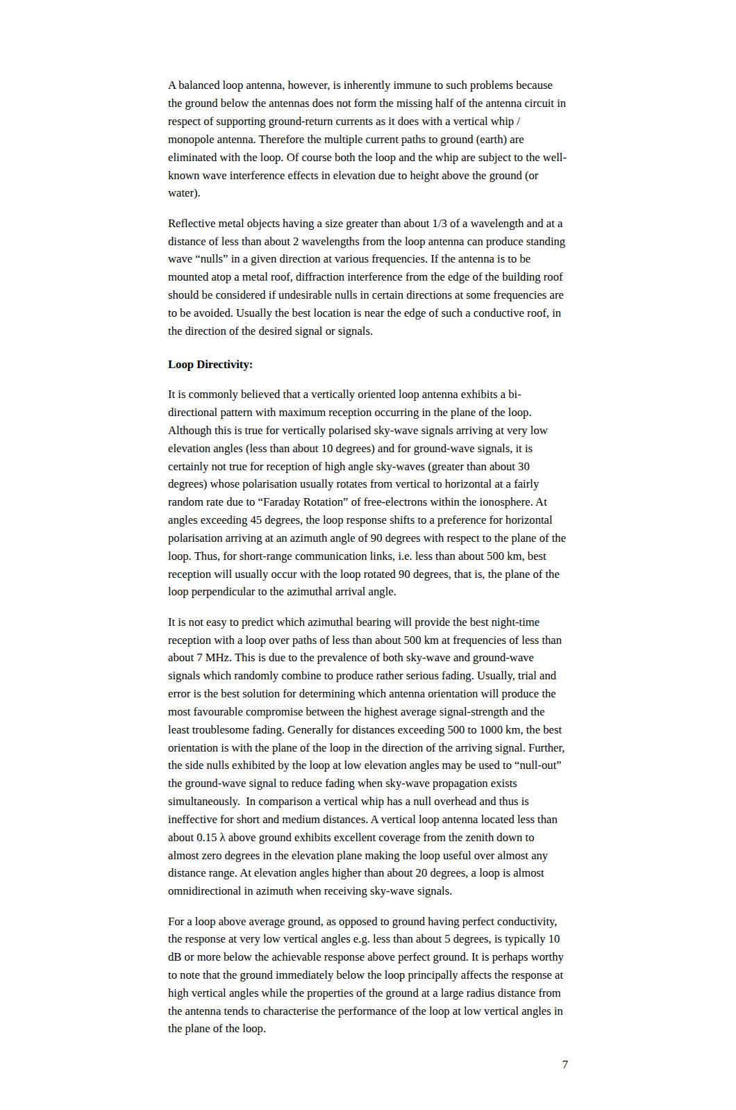A balanced loop antenna, however, is inherently immune to such problems because the ground below the antennas does not form the missing half of the antenna circuit in respect of supporting ground-return currents as it does with a vertical whip / monopole antenna. Therefore the multiple current paths to ground (earth) are eliminated with the loop. Of course both the loop and the whip are subject to the well-known wave interference effects in elevation due to height above the ground (or water).
Reflective metal objects having a size greater than about 1/3 of a wavelength and at a distance of less than about 2 wavelengths from the loop antenna can produce standing wave “nulls” in a given direction at various frequencies. If the antenna is to be mounted atop a metal roof, diffraction interference from the edge of the building roof should be considered if undesirable nulls in certain directions at some frequencies are to be avoided. Usually the best location is near the edge of such a conductive roof, in the direction of the desired signal or signals.
Loop Directivity:
It is commonly believed that a vertically oriented loop antenna exhibits a bi-directional pattern with maximum reception occurring in the plane of the loop. Although this is true for vertically polarised sky-wave signals arriving at very low elevation angles (less than about 10 degrees) and for ground-wave signals, it is certainly not true for reception of high angle sky-waves (greater than about 30 degrees) whose polarisation usually rotates from vertical to horizontal at a fairly random rate due to “Faraday Rotation” of free-electrons within the ionosphere. At angles exceeding 45 degrees, the loop response shifts to a preference for horizontal polarisation arriving at an azimuth angle of 90 degrees with respect to the plane of the loop. Thus, for short-range communication links, i.e. less than about 500 km, best reception will usually occur with the loop rotated 90 degrees, that is, the plane of the loop perpendicular to the azimuthal arrival angle.
It is not easy to predict which azimuthal bearing will provide the best night-time reception with a loop over paths of less than about 500 km at frequencies of less than about 7 MHz. This is due to the prevalence of both sky-wave and ground-wave signals which randomly combine to produce rather serious fading. Usually, trial and error is the best solution for determining which antenna orientation will produce the most favourable compromise between the highest average signal-strength and the least troublesome fading. Generally for distances exceeding 500 to 1000 km, the best orientation is with the plane of the loop in the direction of the arriving signal. Further, the side nulls exhibited by the loop at low elevation angles may be used to “null-out” the ground-wave signal to reduce fading when sky-wave propagation exists simultaneously. In comparison a vertical whip has a null overhead and thus is ineffective for short and medium distances. A vertical loop antenna located less than about 0.15 λ above ground exhibits excellent coverage from the zenith down to almost zero degrees in the elevation plane making the loop useful over almost any distance range. At elevation angles higher than about 20 degrees, a loop is almost omnidirectional in azimuth when receiving sky-wave signals.
For a loop above average ground, as opposed to ground having perfect conductivity, the response at very low vertical angles e.g. less than about 5 degrees, is typically 10 dB or more below the achievable response above perfect ground. It is perhaps worthy to note that the ground immediately below the loop principally affects the response at high vertical angles while the properties of the ground at a large radius distance from the antenna tends to characterise the performance of the loop at low vertical angles in the plane of the loop.
7